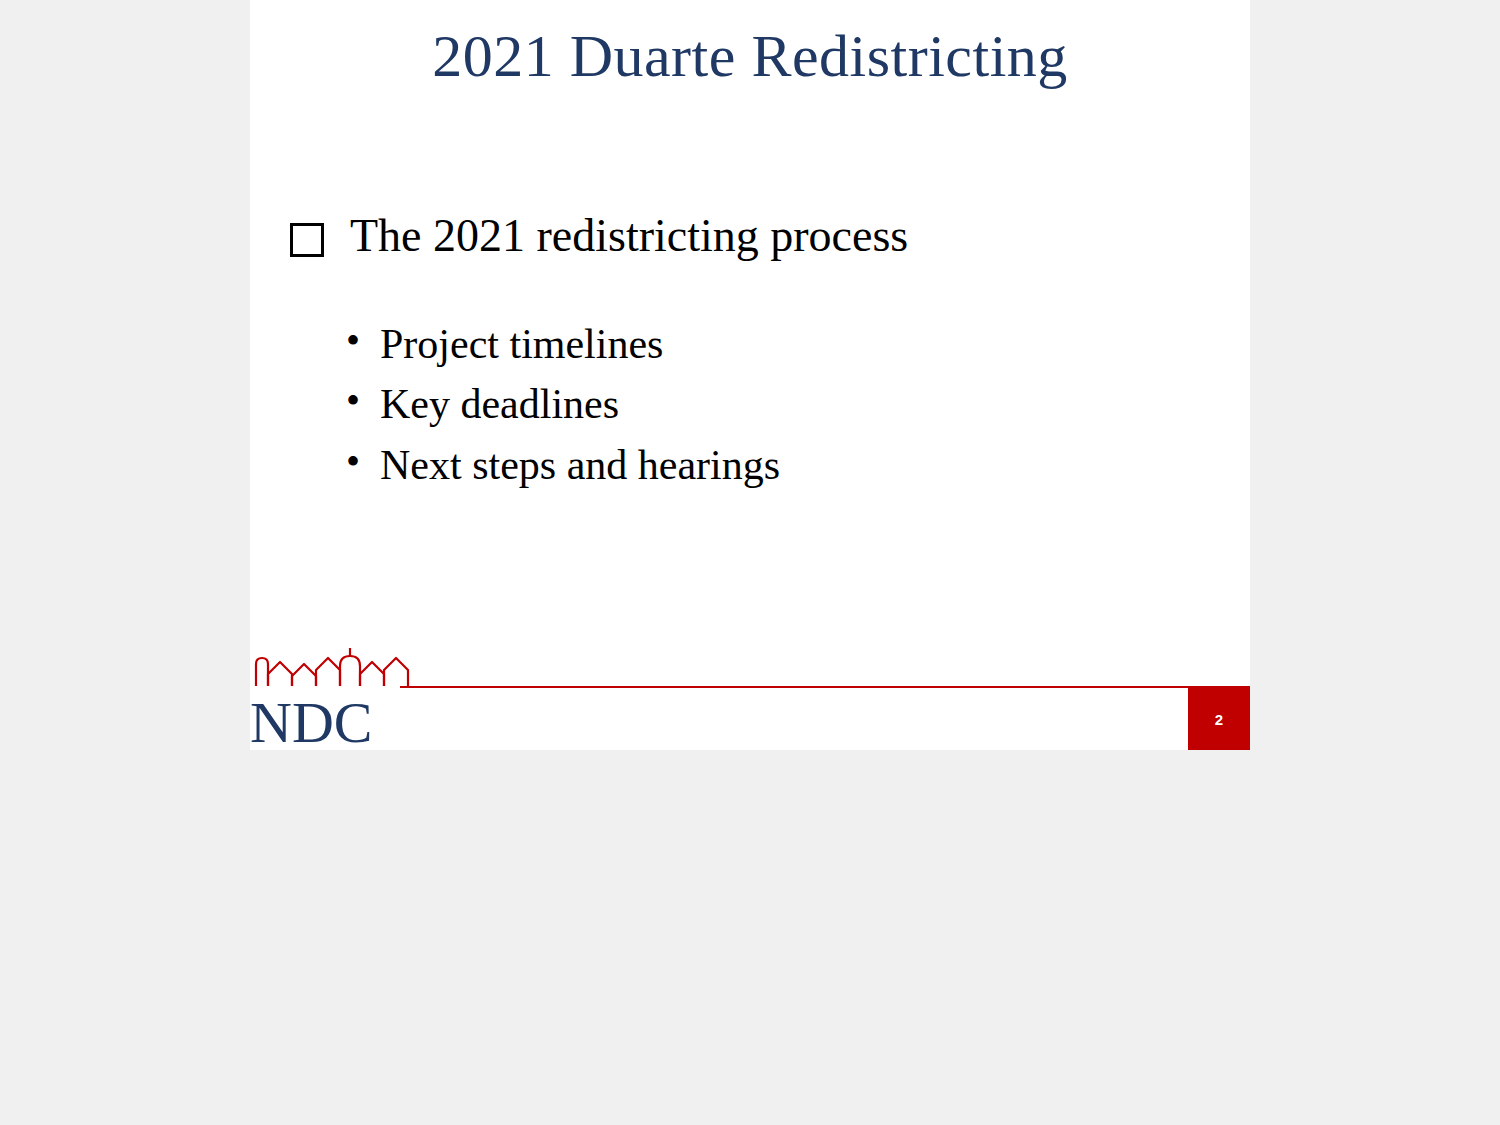2021 Duarte Redistricting
The 2021 redistricting process
Project timelines
Key deadlines
Next steps and hearings
NDC
2